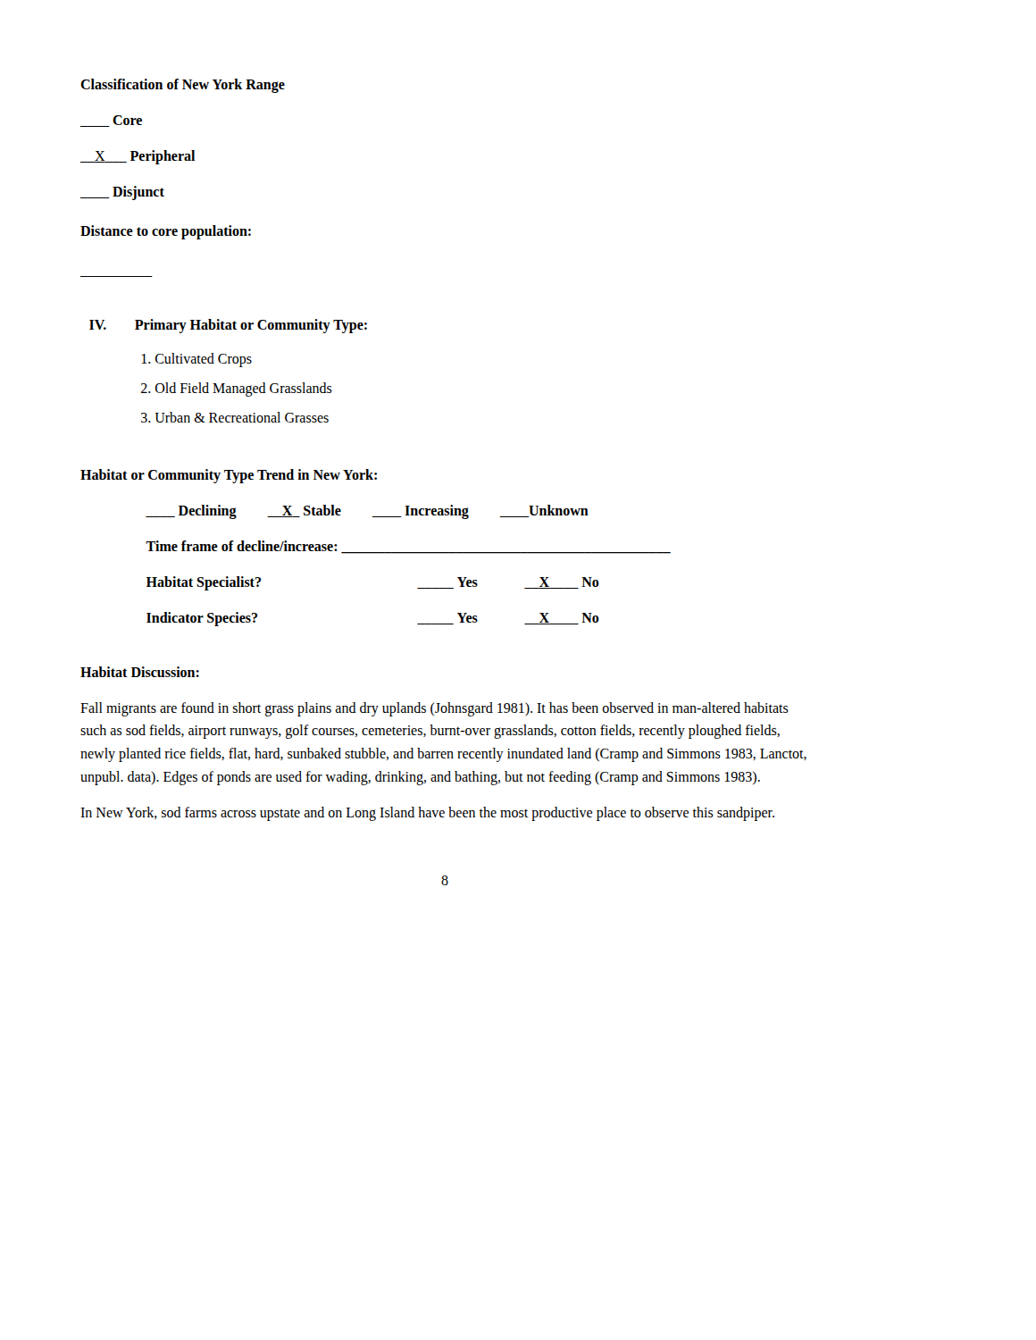Classification of New York Range
____ Core
__X___ Peripheral
____ Disjunct
Distance to core population:
__________
IV. Primary Habitat or Community Type:
Cultivated Crops
Old Field Managed Grasslands
Urban & Recreational Grasses
Habitat or Community Type Trend in New York:
____ Declining __X_ Stable ____ Increasing ____Unknown
Time frame of decline/increase: ______________________________________________
Habitat Specialist?_____ Yes__X____ No
Indicator Species?_____ Yes__X____ No
Habitat Discussion:
Fall migrants are found in short grass plains and dry uplands (Johnsgard 1981). It has been observed in man-altered habitats such as sod fields, airport runways, golf courses, cemeteries, burnt-over grasslands, cotton fields, recently ploughed fields, newly planted rice fields, flat, hard, sunbaked stubble, and barren recently inundated land (Cramp and Simmons 1983, Lanctot, unpubl. data). Edges of ponds are used for wading, drinking, and bathing, but not feeding (Cramp and Simmons 1983).
In New York, sod farms across upstate and on Long Island have been the most productive place to observe this sandpiper.
8